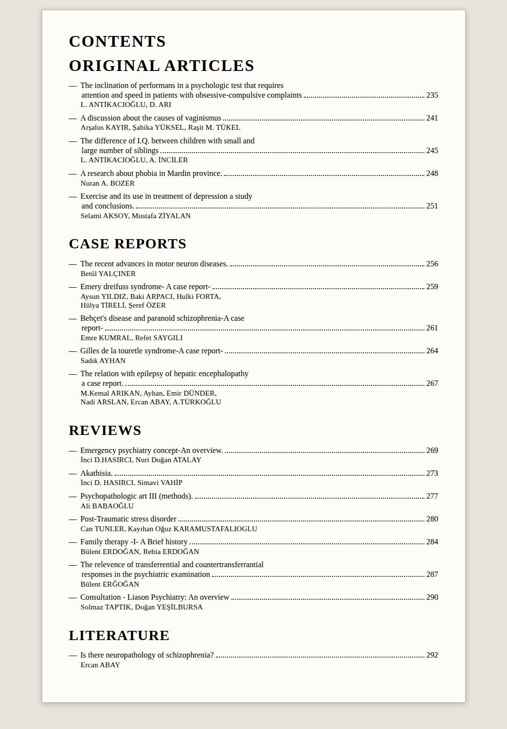CONTENTS
ORIGINAL ARTICLES
— The inclination of performans in a psychologic test that requires
attention and speed in patients with obsessive-compulsive complaints 235
L. ANTİKACIOĞLU, D. ARI
— A discussion about the causes of vaginismus 241
Arşalus KAYIR, Şahika YÜKSEL, Raşit M. TÜKEL
— The difference of I.Q. between children with small and
large number of siblings 245
L. ANTİKACIOĞLU, A. İNCİLER
— A research about phobia in Mardin province. 248
Nuran A. BOZER
— Exercise and its use in treatment of depression a study
and conclusions. 251
Selami AKSOY, Mustafa ZİYALAN
CASE REPORTS
— The recent advances in motor neuron diseases. 256
Betül YALÇINER
— Emery dreifuss syndrome- A case report- 259
Aysun YILDIZ, Baki ARPACI, Hulki FORTA,
Hülya TİRELİ, Şeref ÖZER
— Behçet's disease and paranoid schizophrenia-A case
report- 261
Emre KUMRAL, Refet SAYGILI
— Gilles de la touretle syndrome-A case report- 264
Sadık AYHAN
— The relation with epilepsy of hepatic encephalopathy
a case report. 267
M.Kemal ARIKAN, Ayhan, Emir DÜNDER,
Nadi ARSLAN, Ercan ABAY, A.TÜRKOĞLU
REVIEWS
— Emergency psychiatry concept-An overview. 269
İnci D.HASIRCI, Nuri Doğan ATALAY
— Akathisia. 273
İnci D. HASIRCI, Simavi VAHİP
— Psychopathologic art III (methods). 277
Ali BABAOĞLU
— Post-Traumatic stress disorder 280
Can TUNLER, Kayıhan Oğuz KARAMUSTAFALIOGLU
— Family therapy -I- A Brief history 284
Bülent ERDOĞAN, Rebia ERDOĞAN
— The relevence of transferrential and countertransferrantial
responses in the psychiatric examination 287
Bülent ERĞOĞAN
— Consultation - Liason Psychiatry: An overview 290
Solmaz TAPTIK, Doğan YEŞİLBURSA
LITERATURE
— Is there neuropathology of schizophrenia? 292
Ercan ABAY